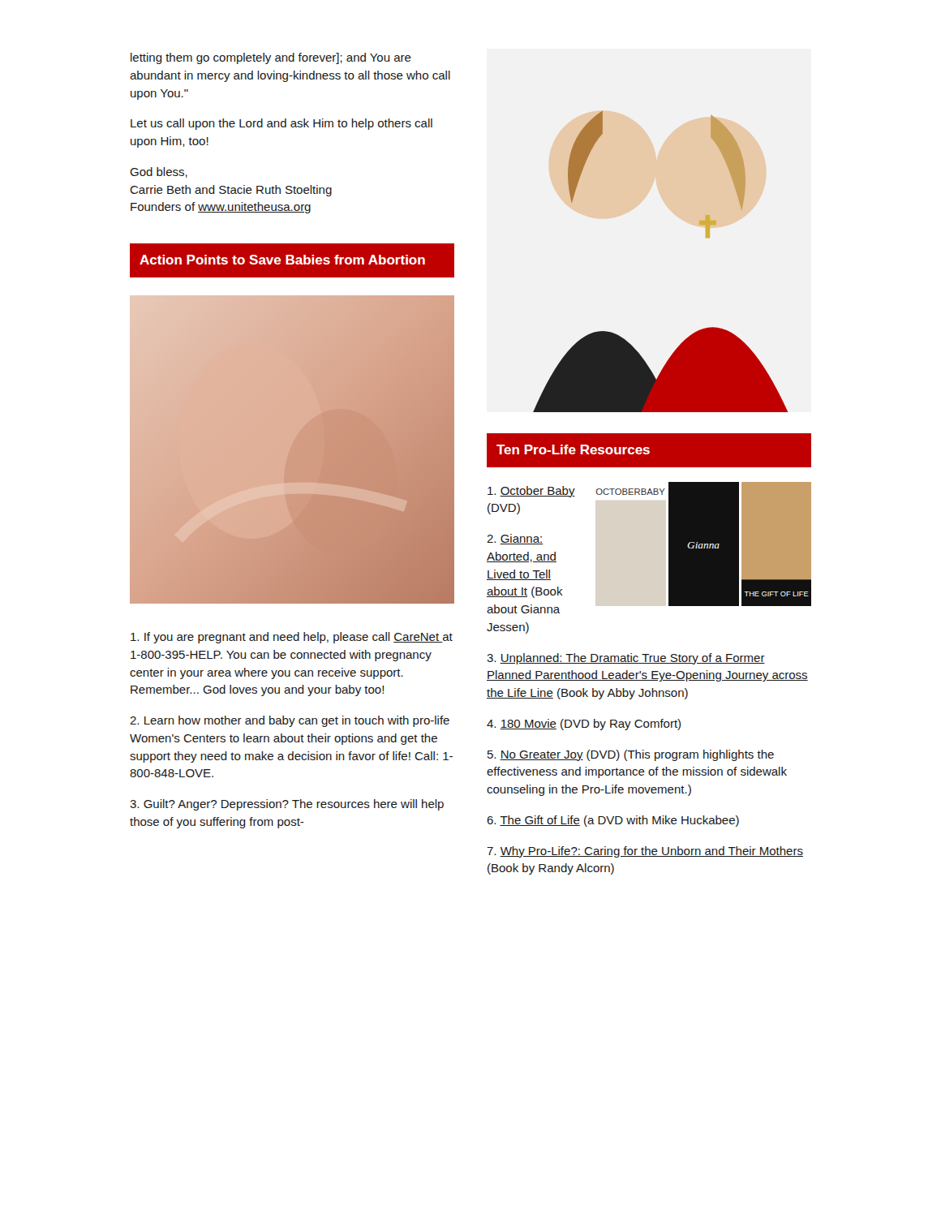letting them go completely and forever]; and You are abundant in mercy and loving-kindness to all those who call upon You."
Let us call upon the Lord and ask Him to help others call upon Him, too!
God bless,
Carrie Beth and Stacie Ruth Stoelting
Founders of www.unitetheusa.org
Action Points to Save Babies from Abortion
1. If you are pregnant and need help, please call CareNet at
1-800-395-HELP. You can be connected with pregnancy center in your area where you can receive support. Remember... God loves you and your baby too!
2. Learn how mother and baby can get in touch with pro-life Women's Centers to learn about their options and get the support they need to make a decision in favor of life! Call: 1-800-848-LOVE.
3. Guilt? Anger? Depression? The resources here will help those of you suffering from post-
Ten Pro-Life Resources
1. October Baby (DVD)
2. Gianna: Aborted, and Lived to Tell about It (Book about Gianna Jessen)
3. Unplanned: The Dramatic True Story of a Former Planned Parenthood Leader's Eye-Opening Journey across the Life Line (Book by Abby Johnson)
4. 180 Movie (DVD by Ray Comfort)
5. No Greater Joy (DVD) (This program highlights the effectiveness and importance of the mission of sidewalk counseling in the Pro-Life movement.)
6. The Gift of Life (a DVD with Mike Huckabee)
7. Why Pro-Life?: Caring for the Unborn and Their Mothers (Book by Randy Alcorn)